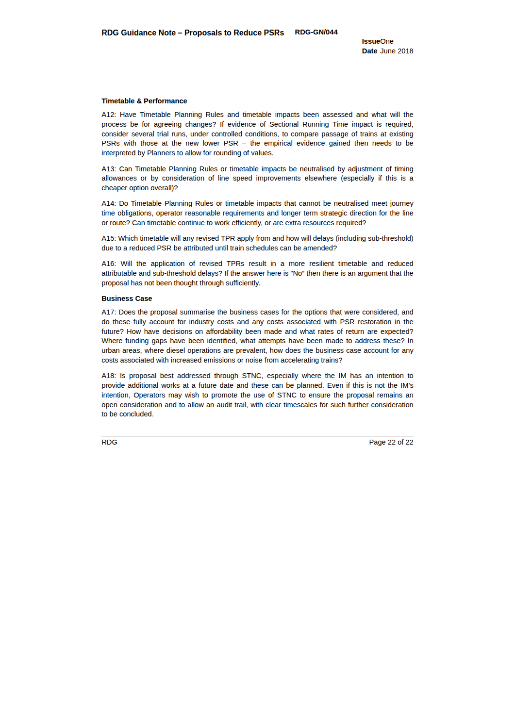| RDG Guidance Note – Proposals to Reduce PSRs | RDG-GN/044 / Issue / One / / Date / June 2018 / |
Timetable & Performance
A12: Have Timetable Planning Rules and timetable impacts been assessed and what will the process be for agreeing changes? If evidence of Sectional Running Time impact is required, consider several trial runs, under controlled conditions, to compare passage of trains at existing PSRs with those at the new lower PSR – the empirical evidence gained then needs to be interpreted by Planners to allow for rounding of values.
A13: Can Timetable Planning Rules or timetable impacts be neutralised by adjustment of timing allowances or by consideration of line speed improvements elsewhere (especially if this is a cheaper option overall)?
A14: Do Timetable Planning Rules or timetable impacts that cannot be neutralised meet journey time obligations, operator reasonable requirements and longer term strategic direction for the line or route? Can timetable continue to work efficiently, or are extra resources required?
A15: Which timetable will any revised TPR apply from and how will delays (including sub-threshold) due to a reduced PSR be attributed until train schedules can be amended?
A16: Will the application of revised TPRs result in a more resilient timetable and reduced attributable and sub-threshold delays? If the answer here is ”No” then there is an argument that the proposal has not been thought through sufficiently.
Business Case
A17: Does the proposal summarise the business cases for the options that were considered, and do these fully account for industry costs and any costs associated with PSR restoration in the future? How have decisions on affordability been made and what rates of return are expected? Where funding gaps have been identified, what attempts have been made to address these? In urban areas, where diesel operations are prevalent, how does the business case account for any costs associated with increased emissions or noise from accelerating trains?
A18: Is proposal best addressed through STNC, especially where the IM has an intention to provide additional works at a future date and these can be planned. Even if this is not the IM’s intention, Operators may wish to promote the use of STNC to ensure the proposal remains an open consideration and to allow an audit trail, with clear timescales for such further consideration to be concluded.
| RDG | Page 22 of 22 |